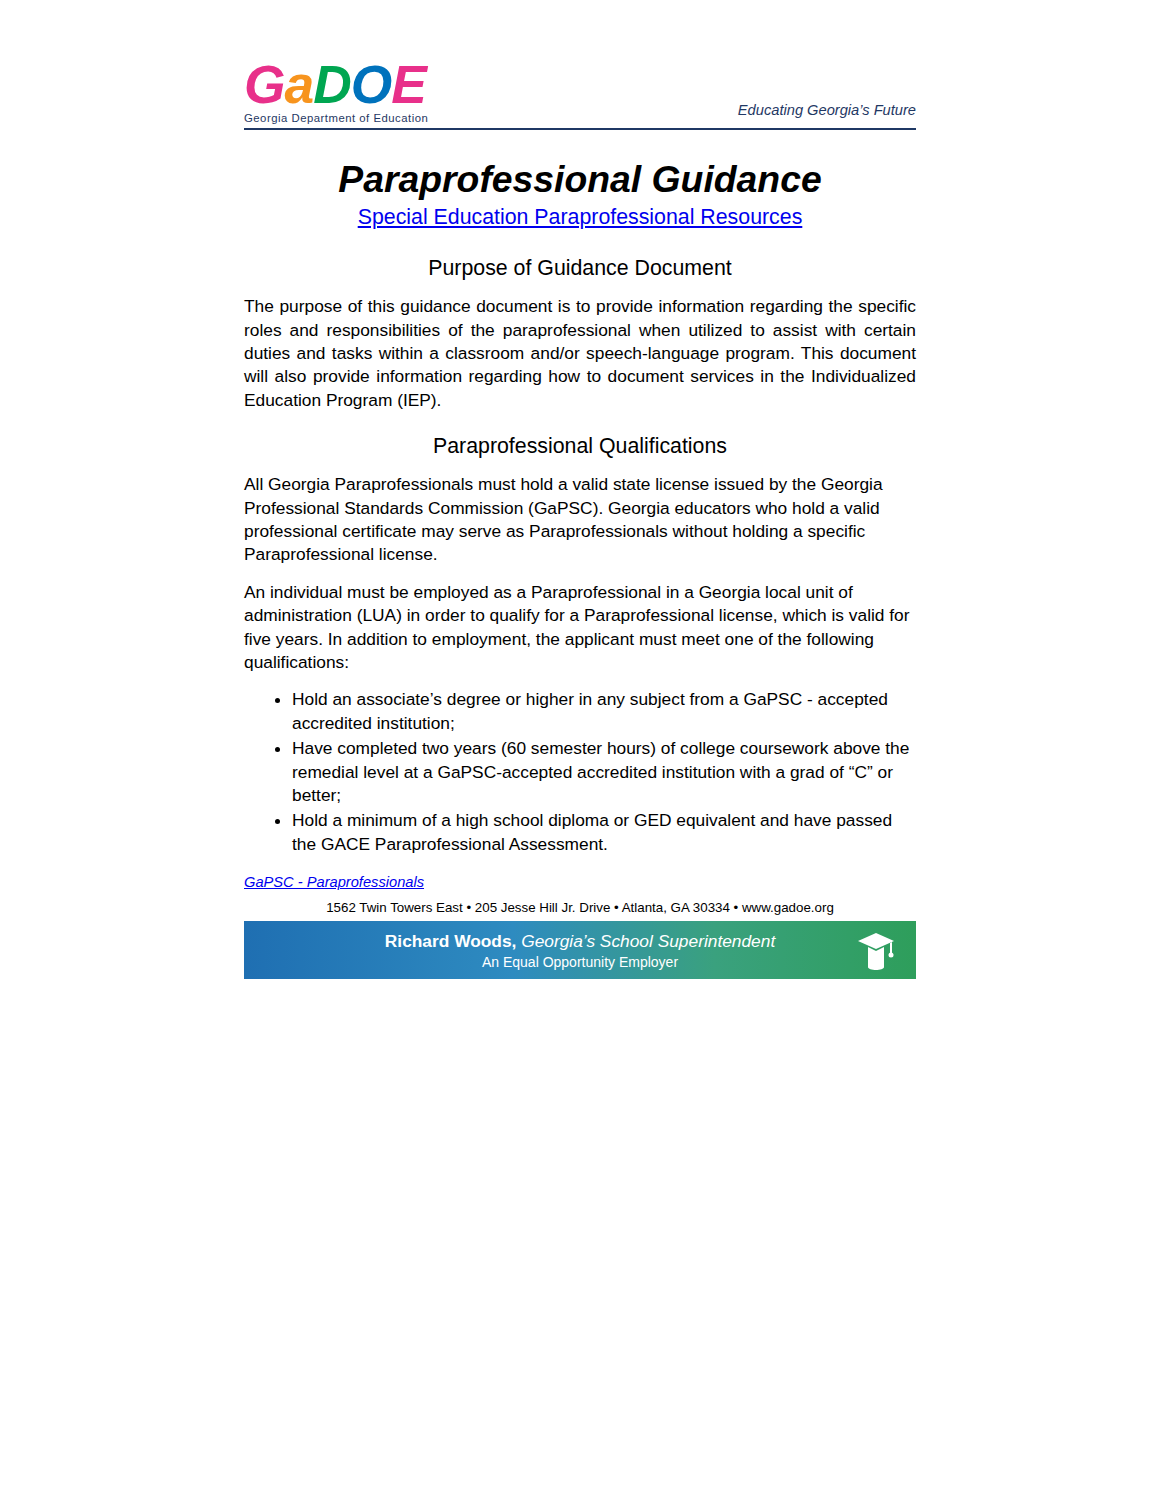GaDOE
Georgia Department of Education
Educating Georgia’s Future
Paraprofessional Guidance
Special Education Paraprofessional Resources
Purpose of Guidance Document
The purpose of this guidance document is to provide information regarding the specific roles and responsibilities of the paraprofessional when utilized to assist with certain duties and tasks within a classroom and/or speech-language program. This document will also provide information regarding how to document services in the Individualized Education Program (IEP).
Paraprofessional Qualifications
All Georgia Paraprofessionals must hold a valid state license issued by the Georgia Professional Standards Commission (GaPSC). Georgia educators who hold a valid professional certificate may serve as Paraprofessionals without holding a specific Paraprofessional license.
An individual must be employed as a Paraprofessional in a Georgia local unit of administration (LUA) in order to qualify for a Paraprofessional license, which is valid for five years. In addition to employment, the applicant must meet one of the following qualifications:
Hold an associate’s degree or higher in any subject from a GaPSC - accepted accredited institution;
Have completed two years (60 semester hours) of college coursework above the remedial level at a GaPSC-accepted accredited institution with a grad of “C” or better;
Hold a minimum of a high school diploma or GED equivalent and have passed the GACE Paraprofessional Assessment.
GaPSC - Paraprofessionals
1562 Twin Towers East • 205 Jesse Hill Jr. Drive • Atlanta, GA 30334 • www.gadoe.org
Richard Woods, Georgia’s School Superintendent
An Equal Opportunity Employer